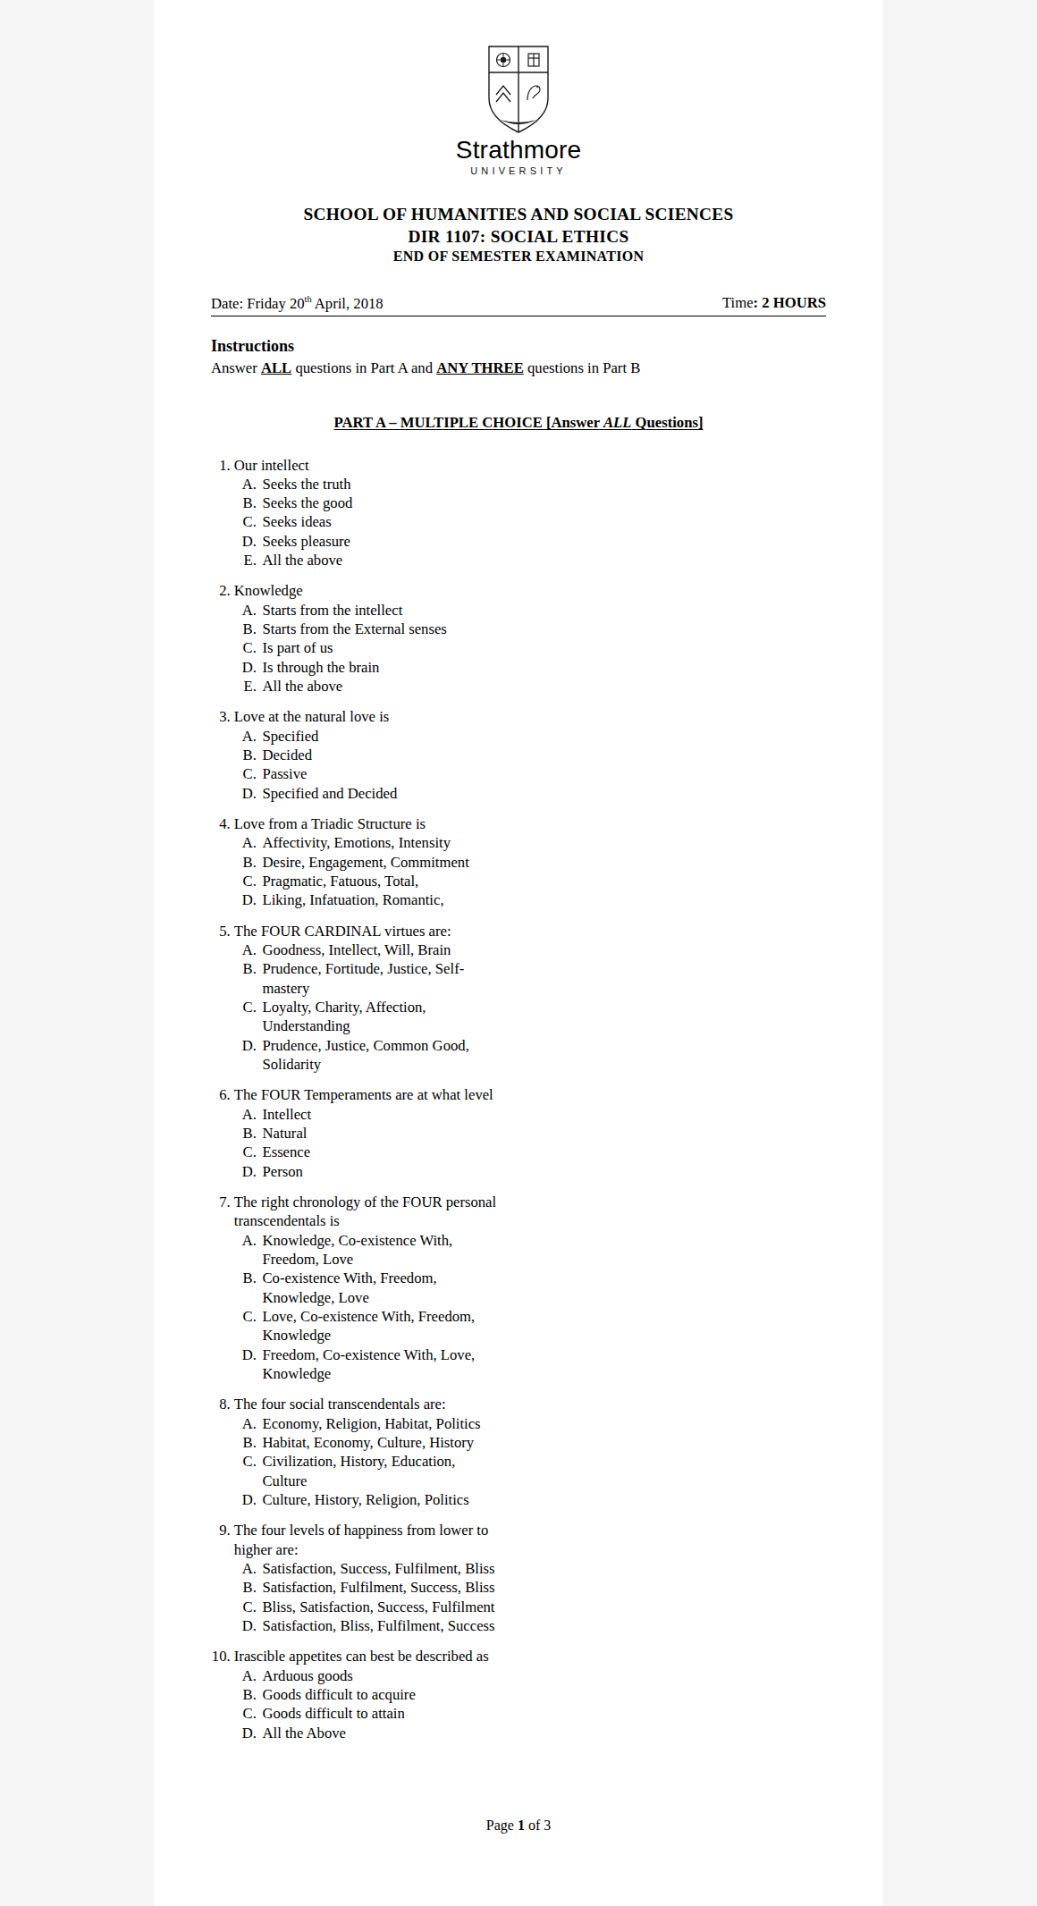Strathmore
UNIVERSITY
SCHOOL OF HUMANITIES AND SOCIAL SCIENCES
DIR 1107: SOCIAL ETHICS
END OF SEMESTER EXAMINATION
Date: Friday 20th April, 2018 Time: 2 HOURS
Instructions
Answer ALL questions in Part A and ANY THREE questions in Part B
PART A – MULTIPLE CHOICE [Answer ALL Questions]
Our intellect
Seeks the truth
Seeks the good
Seeks ideas
Seeks pleasure
All the above
Knowledge
Starts from the intellect
Starts from the External senses
Is part of us
Is through the brain
All the above
Love at the natural love is
Specified
Decided
Passive
Specified and Decided
Love from a Triadic Structure is
Affectivity, Emotions, Intensity
Desire, Engagement, Commitment
Pragmatic, Fatuous, Total,
Liking, Infatuation, Romantic,
The FOUR CARDINAL virtues are:
Goodness, Intellect, Will, Brain
Prudence, Fortitude, Justice, Self-mastery
Loyalty, Charity, Affection, Understanding
Prudence, Justice, Common Good, Solidarity
The FOUR Temperaments are at what level
Intellect
Natural
Essence
Person
The right chronology of the FOUR personal transcendentals is
Knowledge, Co-existence With, Freedom, Love
Co-existence With, Freedom, Knowledge, Love
Love, Co-existence With, Freedom, Knowledge
Freedom, Co-existence With, Love, Knowledge
The four social transcendentals are:
Economy, Religion, Habitat, Politics
Habitat, Economy, Culture, History
Civilization, History, Education, Culture
Culture, History, Religion, Politics
The four levels of happiness from lower to higher are:
Satisfaction, Success, Fulfilment, Bliss
Satisfaction, Fulfilment, Success, Bliss
Bliss, Satisfaction, Success, Fulfilment
Satisfaction, Bliss, Fulfilment, Success
Irascible appetites can best be described as
Arduous goods
Goods difficult to acquire
Goods difficult to attain
All the Above
Page 1 of 3